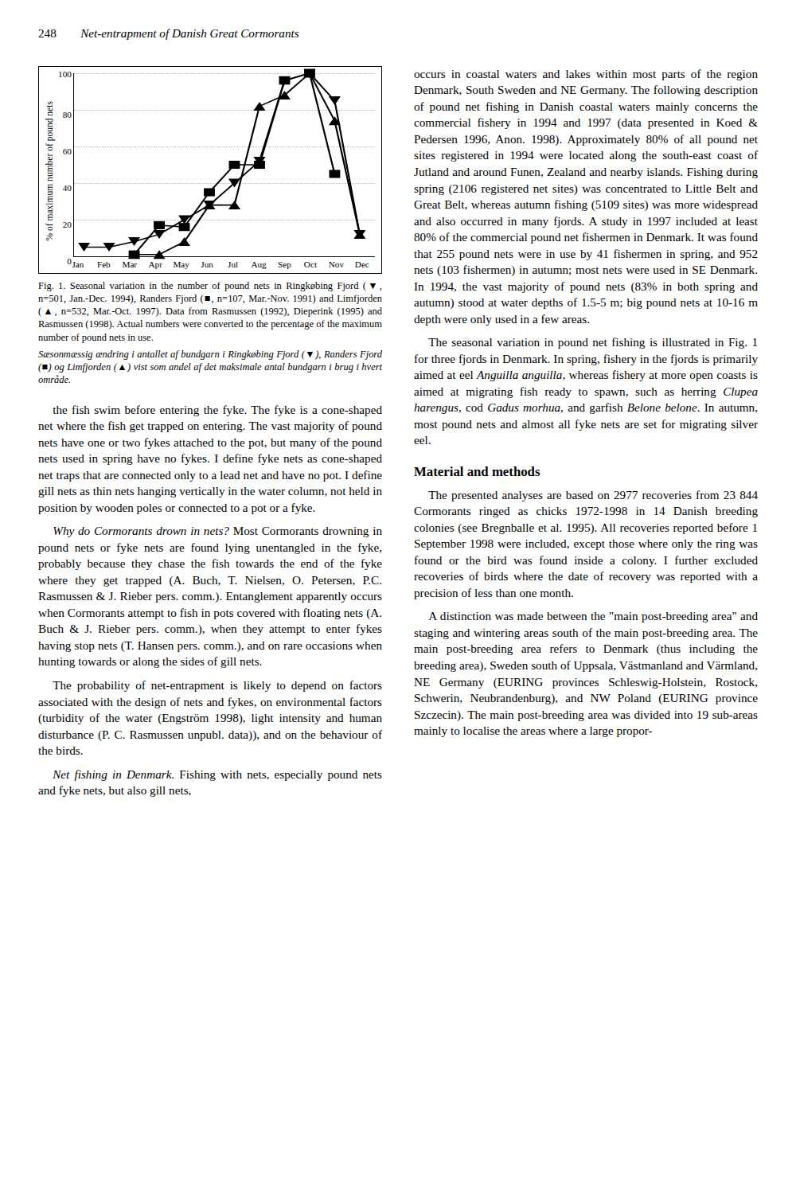248 Net-entrapment of Danish Great Cormorants
% of maximum number of pound nets
100
80
60
40
20
0
Jan Feb Mar Apr May Jun Jul Aug Sep Oct Nov Dec
Fig. 1. Seasonal variation in the number of pound nets in Ringkøbing Fjord (▼, n=501, Jan.-Dec. 1994), Randers Fjord (■, n=107, Mar.-Nov. 1991) and Limfjorden (▲, n=532, Mar.-Oct. 1997). Data from Rasmussen (1992), Dieperink (1995) and Rasmussen (1998). Actual numbers were converted to the percentage of the maximum number of pound nets in use. Sæsonmæssig ændring i antallet af bundgarn i Ringkøbing Fjord (▼), Randers Fjord (■) og Limfjorden (▲) vist som andel af det maksimale antal bundgarn i brug i hvert område.
the fish swim before entering the fyke. The fyke is a cone-shaped net where the fish get trapped on entering. The vast majority of pound nets have one or two fykes attached to the pot, but many of the pound nets used in spring have no fykes. I define fyke nets as cone-shaped net traps that are connected only to a lead net and have no pot. I define gill nets as thin nets hanging vertically in the water column, not held in position by wooden poles or connected to a pot or a fyke.
Why do Cormorants drown in nets? Most Cormorants drowning in pound nets or fyke nets are found lying unentangled in the fyke, probably because they chase the fish towards the end of the fyke where they get trapped (A. Buch, T. Nielsen, O. Petersen, P.C. Rasmussen & J. Rieber pers. comm.). Entanglement apparently occurs when Cormorants attempt to fish in pots covered with floating nets (A. Buch & J. Rieber pers. comm.), when they attempt to enter fykes having stop nets (T. Hansen pers. comm.), and on rare occasions when hunting towards or along the sides of gill nets.
The probability of net-entrapment is likely to depend on factors associated with the design of nets and fykes, on environmental factors (turbidity of the water (Engström 1998), light intensity and human disturbance (P. C. Rasmussen unpubl. data)), and on the behaviour of the birds.
Net fishing in Denmark. Fishing with nets, especially pound nets and fyke nets, but also gill nets,
occurs in coastal waters and lakes within most parts of the region Denmark, South Sweden and NE Germany. The following description of pound net fishing in Danish coastal waters mainly concerns the commercial fishery in 1994 and 1997 (data presented in Koed & Pedersen 1996, Anon. 1998). Approximately 80% of all pound net sites registered in 1994 were located along the south-east coast of Jutland and around Funen, Zealand and nearby islands. Fishing during spring (2106 registered net sites) was concentrated to Little Belt and Great Belt, whereas autumn fishing (5109 sites) was more widespread and also occurred in many fjords. A study in 1997 included at least 80% of the commercial pound net fishermen in Denmark. It was found that 255 pound nets were in use by 41 fishermen in spring, and 952 nets (103 fishermen) in autumn; most nets were used in SE Denmark. In 1994, the vast majority of pound nets (83% in both spring and autumn) stood at water depths of 1.5-5 m; big pound nets at 10-16 m depth were only used in a few areas.
The seasonal variation in pound net fishing is illustrated in Fig. 1 for three fjords in Denmark. In spring, fishery in the fjords is primarily aimed at eel Anguilla anguilla, whereas fishery at more open coasts is aimed at migrating fish ready to spawn, such as herring Clupea harengus, cod Gadus morhua, and garfish Belone belone. In autumn, most pound nets and almost all fyke nets are set for migrating silver eel.
Material and methods
The presented analyses are based on 2977 recoveries from 23 844 Cormorants ringed as chicks 1972-1998 in 14 Danish breeding colonies (see Bregnballe et al. 1995). All recoveries reported before 1 September 1998 were included, except those where only the ring was found or the bird was found inside a colony. I further excluded recoveries of birds where the date of recovery was reported with a precision of less than one month.
A distinction was made between the "main post-breeding area" and staging and wintering areas south of the main post-breeding area. The main post-breeding area refers to Denmark (thus including the breeding area), Sweden south of Uppsala, Västmanland and Värmland, NE Germany (EURING provinces Schleswig-Holstein, Rostock, Schwerin, Neubrandenburg), and NW Poland (EURING province Szczecin). The main post-breeding area was divided into 19 sub-areas mainly to localise the areas where a large propor-